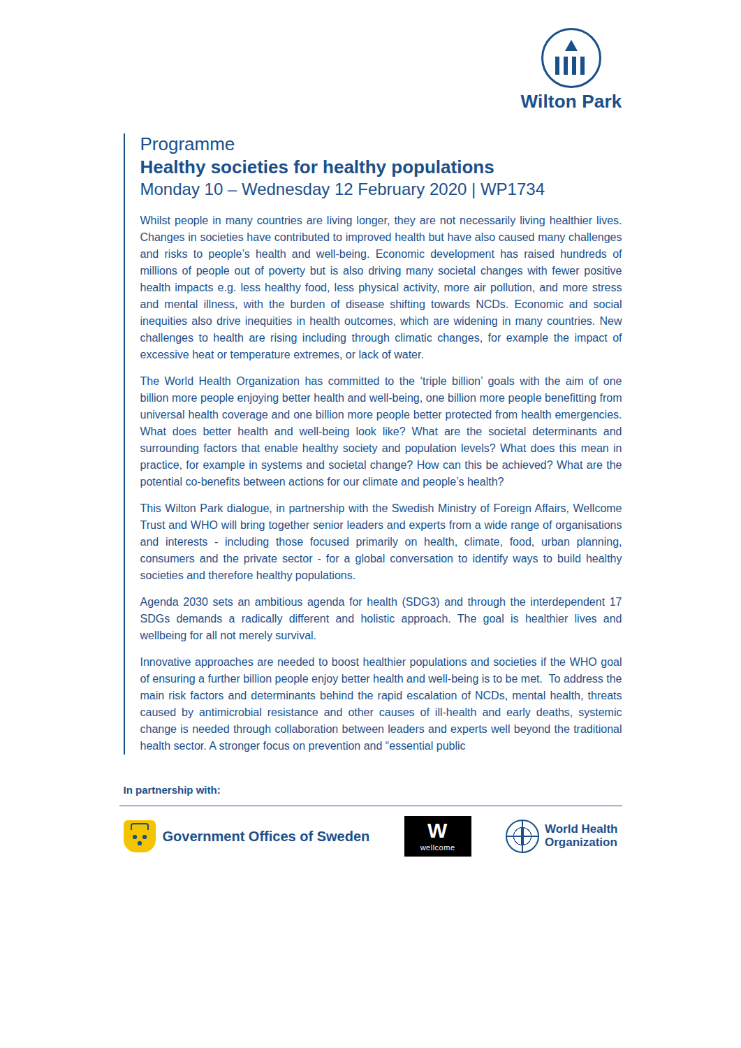Wilton Park
Programme
Healthy societies for healthy populations
Monday 10 – Wednesday 12 February 2020 | WP1734
Whilst people in many countries are living longer, they are not necessarily living healthier lives. Changes in societies have contributed to improved health but have also caused many challenges and risks to people’s health and well-being. Economic development has raised hundreds of millions of people out of poverty but is also driving many societal changes with fewer positive health impacts e.g. less healthy food, less physical activity, more air pollution, and more stress and mental illness, with the burden of disease shifting towards NCDs. Economic and social inequities also drive inequities in health outcomes, which are widening in many countries. New challenges to health are rising including through climatic changes, for example the impact of excessive heat or temperature extremes, or lack of water.
The World Health Organization has committed to the ‘triple billion’ goals with the aim of one billion more people enjoying better health and well-being, one billion more people benefitting from universal health coverage and one billion more people better protected from health emergencies. What does better health and well-being look like? What are the societal determinants and surrounding factors that enable healthy society and population levels? What does this mean in practice, for example in systems and societal change? How can this be achieved? What are the potential co-benefits between actions for our climate and people’s health?
This Wilton Park dialogue, in partnership with the Swedish Ministry of Foreign Affairs, Wellcome Trust and WHO will bring together senior leaders and experts from a wide range of organisations and interests - including those focused primarily on health, climate, food, urban planning, consumers and the private sector - for a global conversation to identify ways to build healthy societies and therefore healthy populations.
Agenda 2030 sets an ambitious agenda for health (SDG3) and through the interdependent 17 SDGs demands a radically different and holistic approach. The goal is healthier lives and wellbeing for all not merely survival.
Innovative approaches are needed to boost healthier populations and societies if the WHO goal of ensuring a further billion people enjoy better health and well-being is to be met. To address the main risk factors and determinants behind the rapid escalation of NCDs, mental health, threats caused by antimicrobial resistance and other causes of ill-health and early deaths, systemic change is needed through collaboration between leaders and experts well beyond the traditional health sector. A stronger focus on prevention and “essential public
In partnership with:
Government Offices of Sweden
W wellcome
World Health
Organization